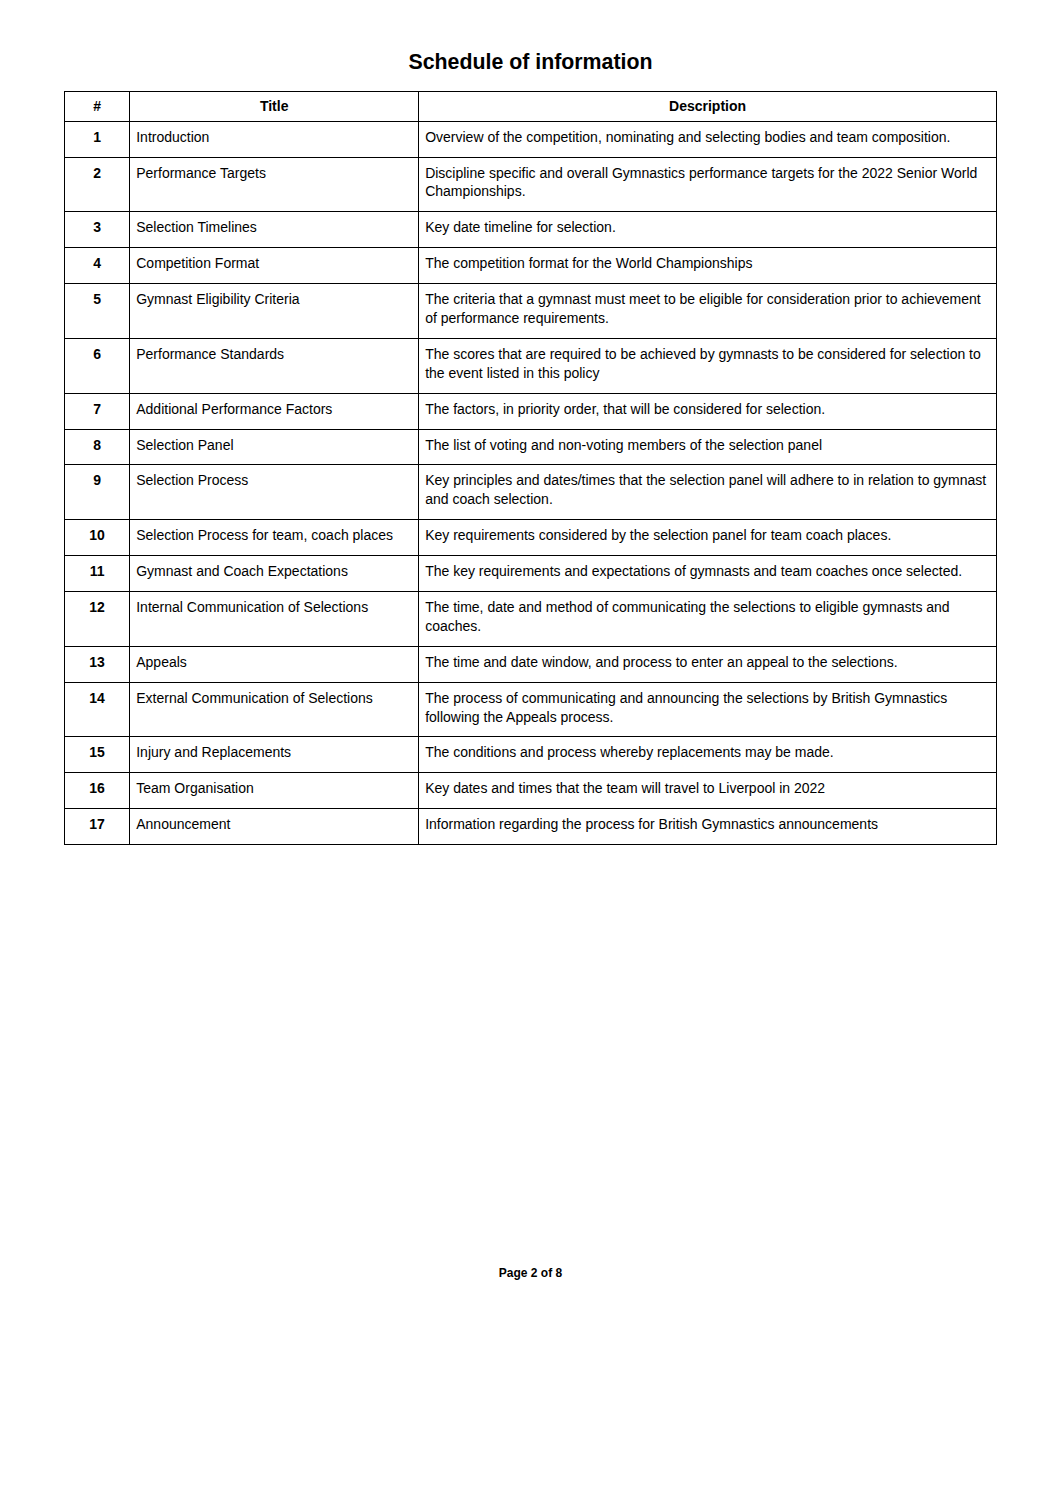Schedule of information
| # | Title | Description |
| --- | --- | --- |
| 1 | Introduction | Overview of the competition, nominating and selecting bodies and team composition. |
| 2 | Performance Targets | Discipline specific and overall Gymnastics performance targets for the 2022 Senior World Championships. |
| 3 | Selection Timelines | Key date timeline for selection. |
| 4 | Competition Format | The competition format for the World Championships |
| 5 | Gymnast Eligibility Criteria | The criteria that a gymnast must meet to be eligible for consideration prior to achievement of performance requirements. |
| 6 | Performance Standards | The scores that are required to be achieved by gymnasts to be considered for selection to the event listed in this policy |
| 7 | Additional Performance Factors | The factors, in priority order, that will be considered for selection. |
| 8 | Selection Panel | The list of voting and non-voting members of the selection panel |
| 9 | Selection Process | Key principles and dates/times that the selection panel will adhere to in relation to gymnast and coach selection. |
| 10 | Selection Process for team, coach places | Key requirements considered by the selection panel for team coach places. |
| 11 | Gymnast and Coach Expectations | The key requirements and expectations of gymnasts and team coaches once selected. |
| 12 | Internal Communication of Selections | The time, date and method of communicating the selections to eligible gymnasts and coaches. |
| 13 | Appeals | The time and date window, and process to enter an appeal to the selections. |
| 14 | External Communication of Selections | The process of communicating and announcing the selections by British Gymnastics following the Appeals process. |
| 15 | Injury and Replacements | The conditions and process whereby replacements may be made. |
| 16 | Team Organisation | Key dates and times that the team will travel to Liverpool in 2022 |
| 17 | Announcement | Information regarding the process for British Gymnastics announcements |
Page 2 of 8